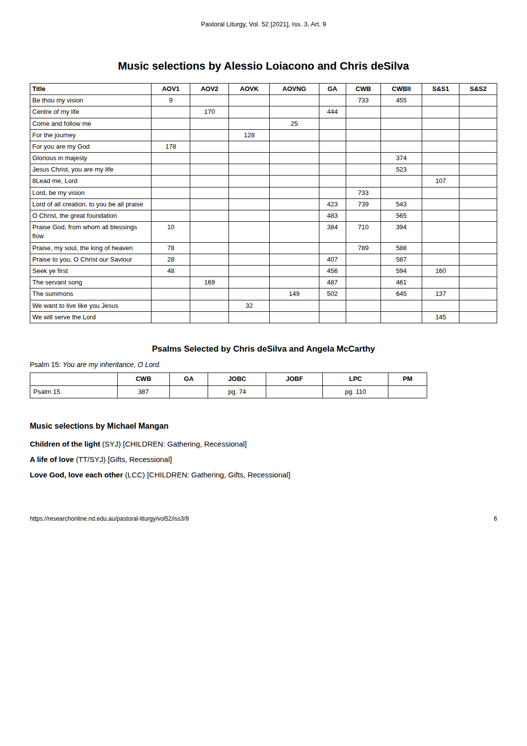Pastoral Liturgy, Vol. 52 [2021], Iss. 3, Art. 9
Music selections by Alessio Loiacono and Chris deSilva
| Title | AOV1 | AOV2 | AOVK | AOVNG | GA | CWB | CWBII | S&S1 | S&S2 |
| --- | --- | --- | --- | --- | --- | --- | --- | --- | --- |
| Be thou my vision | 9 | | | | | 733 | 455 | | |
| Centre of my life | | 170 | | | 444 | | | | |
| Come and follow me | | | | 25 | | | | | |
| For the journey | | | 128 | | | | | | |
| For you are my God | 178 | | | | | | | | |
| Glorious in majesty | | | | | | | 374 | | |
| Jesus Christ, you are my life | | | | | | | 523 | | |
| 8Lead me, Lord | | | | | | | | 107 | |
| Lord, be my vision | | | | | | 733 | | | |
| Lord of all creation, to you be all praise | | | | | 423 | 739 | 543 | | |
| O Christ, the great foundation | | | | | 483 | | 565 | | |
| Praise God, from whom all blessings flow | 10 | | | | 384 | 710 | 394 | | |
| Praise, my soul, the king of heaven | 78 | | | | | 789 | 588 | | |
| Praise to you, O Christ our Saviour | 28 | | | | 407 | | 587 | | |
| Seek ye first | 48 | | | | 456 | | 594 | 160 | |
| The servant song | | 169 | | | 487 | | 461 | | |
| The summons | | | | 149 | 502 | | 645 | 137 | |
| We want to live like you Jesus | | | 32 | | | | | | |
| We will serve the Lord | | | | | | | | 145 | |
Psalms Selected by Chris deSilva and Angela McCarthy
Psalm 15: You are my inheritance, O Lord.
| | CWB | GA | JOBC | JOBF | LPC | PM |
| --- | --- | --- | --- | --- | --- | --- |
| Psalm 15 | 387 | | pg. 74 | | pg. 110 | |
Music selections by Michael Mangan
Children of the light (SYJ) [CHILDREN: Gathering, Recessional]
A life of love (TT/SYJ) [Gifts, Recessional]
Love God, love each other (LCC) [CHILDREN: Gathering, Gifts, Recessional]
https://researchonline.nd.edu.au/pastoral-liturgy/vol52/iss3/9 6